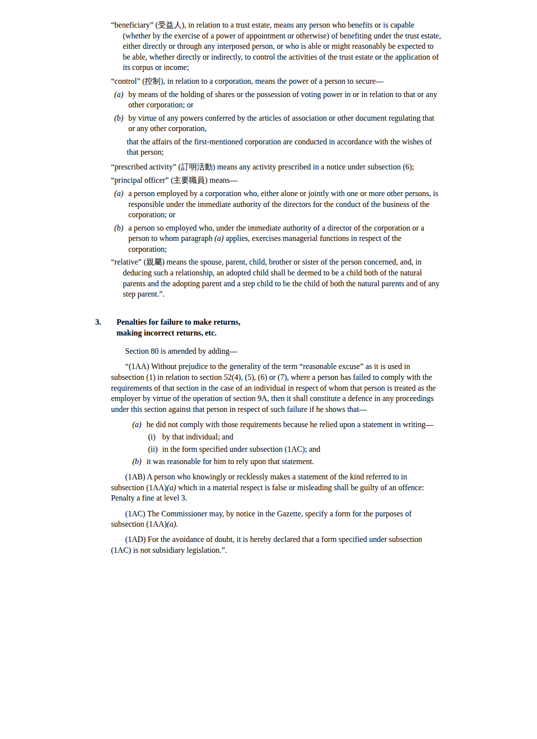“beneficiary” (受益人), in relation to a trust estate, means any person who benefits or is capable (whether by the exercise of a power of appointment or otherwise) of benefiting under the trust estate, either directly or through any interposed person, or who is able or might reasonably be expected to be able, whether directly or indirectly, to control the activities of the trust estate or the application of its corpus or income;
“control” (控制), in relation to a corporation, means the power of a person to secure—
(a) by means of the holding of shares or the possession of voting power in or in relation to that or any other corporation; or
(b) by virtue of any powers conferred by the articles of association or other document regulating that or any other corporation,
that the affairs of the first-mentioned corporation are conducted in accordance with the wishes of that person;
“prescribed activity” (訂明活動) means any activity prescribed in a notice under subsection (6);
“principal officer” (主要職員) means—
(a) a person employed by a corporation who, either alone or jointly with one or more other persons, is responsible under the immediate authority of the directors for the conduct of the business of the corporation; or
(b) a person so employed who, under the immediate authority of a director of the corporation or a person to whom paragraph (a) applies, exercises managerial functions in respect of the corporation;
“relative” (親屬) means the spouse, parent, child, brother or sister of the person concerned, and, in deducing such a relationship, an adopted child shall be deemed to be a child both of the natural parents and the adopting parent and a step child to be the child of both the natural parents and of any step parent.”.
3. Penalties for failure to make returns,
making incorrect returns, etc.
Section 80 is amended by adding—
“(1AA) Without prejudice to the generality of the term “reasonable excuse” as it is used in subsection (1) in relation to section 52(4), (5), (6) or (7), where a person has failed to comply with the requirements of that section in the case of an individual in respect of whom that person is treated as the employer by virtue of the operation of section 9A, then it shall constitute a defence in any proceedings under this section against that person in respect of such failure if he shows that—
(a) he did not comply with those requirements because he relied upon a statement in writing—
(i) by that individual; and
(ii) in the form specified under subsection (1AC); and
(b) it was reasonable for him to rely upon that statement.
(1AB) A person who knowingly or recklessly makes a statement of the kind referred to in subsection (1AA)(a) which in a material respect is false or misleading shall be guilty of an offence: Penalty a fine at level 3.
(1AC) The Commissioner may, by notice in the Gazette, specify a form for the purposes of subsection (1AA)(a).
(1AD) For the avoidance of doubt, it is hereby declared that a form specified under subsection (1AC) is not subsidiary legislation.”.